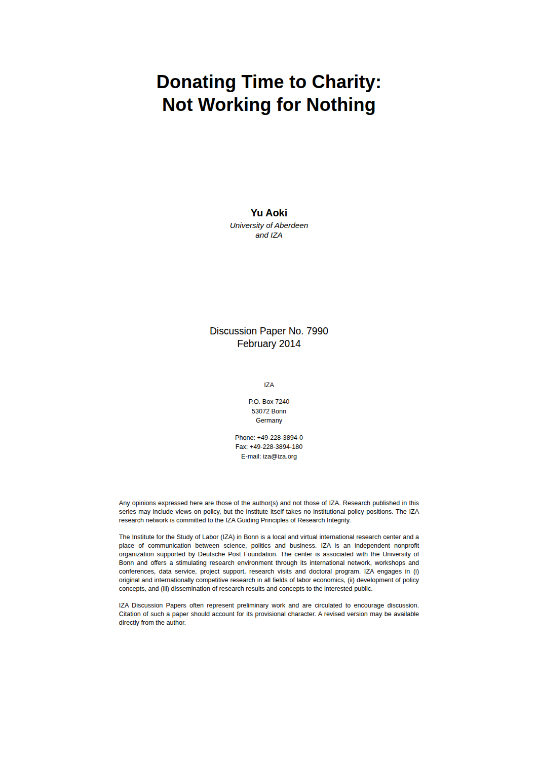Donating Time to Charity:
Not Working for Nothing
Yu Aoki
University of Aberdeen
and IZA
Discussion Paper No. 7990
February 2014
IZA
P.O. Box 7240
53072 Bonn
Germany
Phone: +49-228-3894-0
Fax: +49-228-3894-180
E-mail: iza@iza.org
Any opinions expressed here are those of the author(s) and not those of IZA. Research published in this series may include views on policy, but the institute itself takes no institutional policy positions. The IZA research network is committed to the IZA Guiding Principles of Research Integrity.
The Institute for the Study of Labor (IZA) in Bonn is a local and virtual international research center and a place of communication between science, politics and business. IZA is an independent nonprofit organization supported by Deutsche Post Foundation. The center is associated with the University of Bonn and offers a stimulating research environment through its international network, workshops and conferences, data service, project support, research visits and doctoral program. IZA engages in (i) original and internationally competitive research in all fields of labor economics, (ii) development of policy concepts, and (iii) dissemination of research results and concepts to the interested public.
IZA Discussion Papers often represent preliminary work and are circulated to encourage discussion. Citation of such a paper should account for its provisional character. A revised version may be available directly from the author.